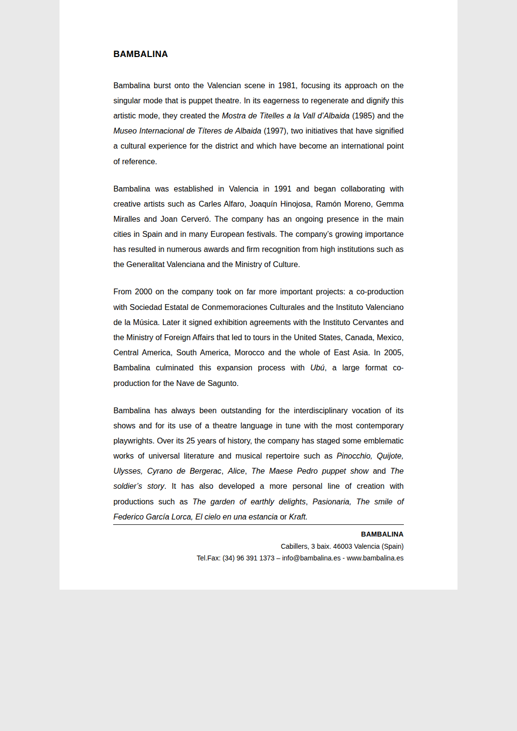BAMBALINA
Bambalina burst onto the Valencian scene in 1981, focusing its approach on the singular mode that is puppet theatre. In its eagerness to regenerate and dignify this artistic mode, they created the Mostra de Titelles a la Vall d’Albaida (1985) and the Museo Internacional de Títeres de Albaida (1997), two initiatives that have signified a cultural experience for the district and which have become an international point of reference.
Bambalina was established in Valencia in 1991 and began collaborating with creative artists such as Carles Alfaro, Joaquín Hinojosa, Ramón Moreno, Gemma Miralles and Joan Cerveró. The company has an ongoing presence in the main cities in Spain and in many European festivals. The company’s growing importance has resulted in numerous awards and firm recognition from high institutions such as the Generalitat Valenciana and the Ministry of Culture.
From 2000 on the company took on far more important projects: a co-production with Sociedad Estatal de Conmemoraciones Culturales and the Instituto Valenciano de la Música. Later it signed exhibition agreements with the Instituto Cervantes and the Ministry of Foreign Affairs that led to tours in the United States, Canada, Mexico, Central America, South America, Morocco and the whole of East Asia. In 2005, Bambalina culminated this expansion process with Ubú, a large format co-production for the Nave de Sagunto.
Bambalina has always been outstanding for the interdisciplinary vocation of its shows and for its use of a theatre language in tune with the most contemporary playwrights. Over its 25 years of history, the company has staged some emblematic works of universal literature and musical repertoire such as Pinocchio, Quijote, Ulysses, Cyrano de Bergerac, Alice, The Maese Pedro puppet show and The soldier’s story. It has also developed a more personal line of creation with productions such as The garden of earthly delights, Pasionaria, The smile of Federico García Lorca, El cielo en una estancia or Kraft.
BAMBALINA
Cabillers, 3 baix. 46003 Valencia (Spain)
Tel.Fax: (34) 96 391 1373 – info@bambalina.es - www.bambalina.es